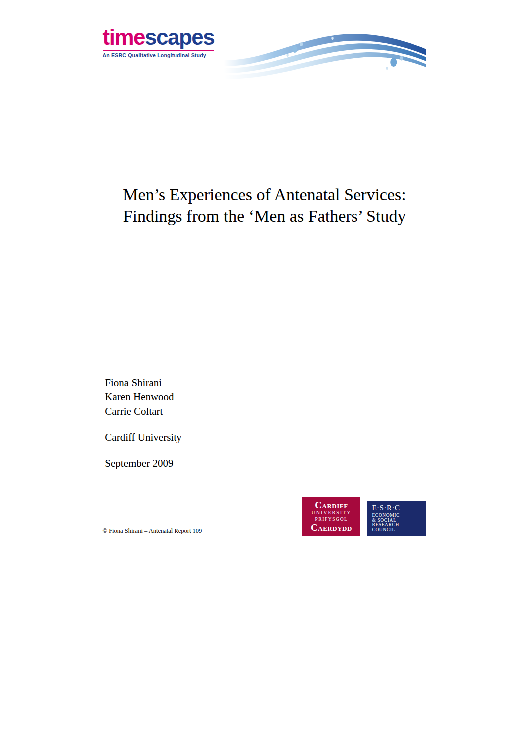timescapes
An ESRC Qualitative Longitudinal Study
Men’s Experiences of Antenatal Services: Findings from the ‘Men as Fathers’ Study
Fiona Shirani
Karen Henwood
Carrie Coltart
Cardiff University
September 2009
© Fiona Shirani – Antenatal Report 109
Cardiff
University
Prifysgol
Caerdydd
E·S·R·C
Economic & Social Research Council